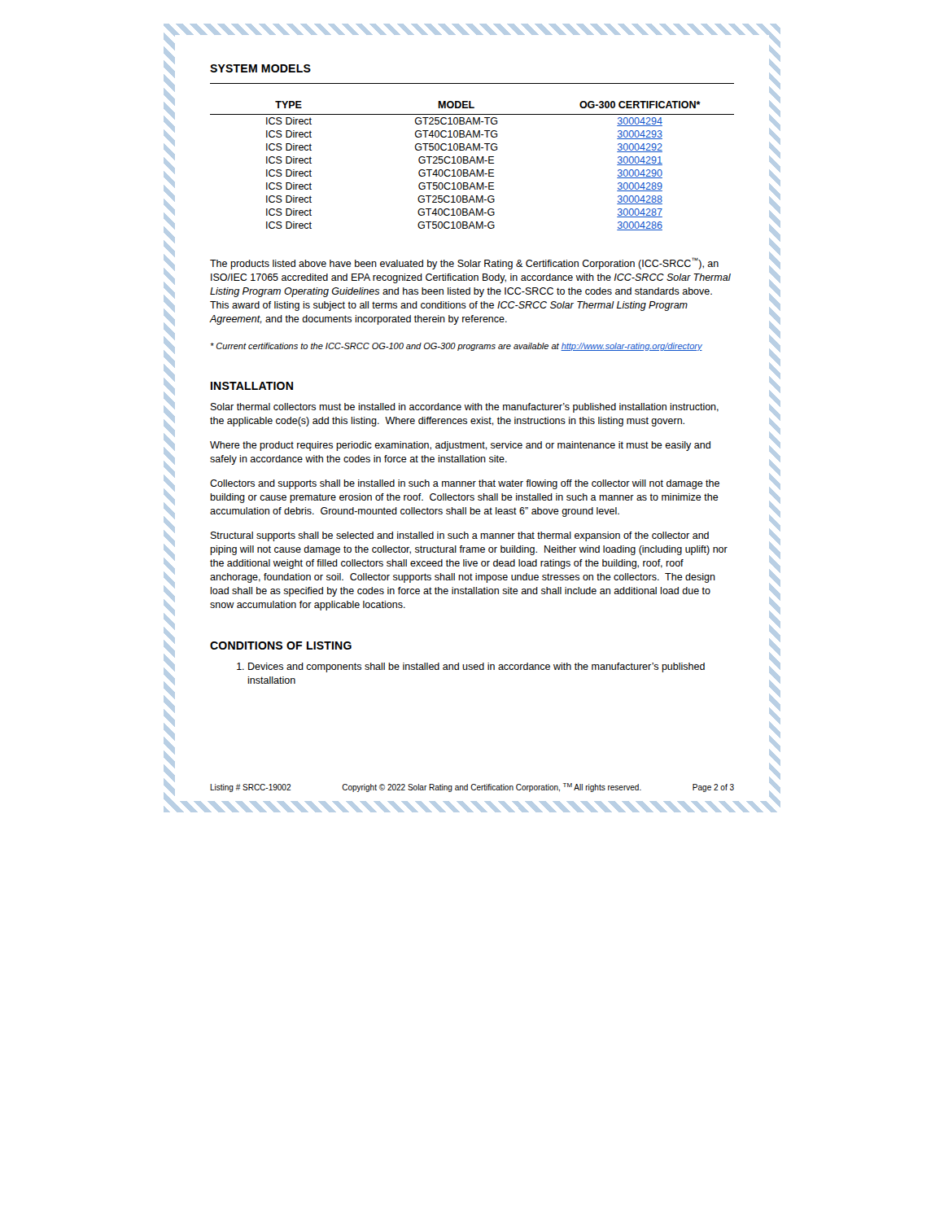SYSTEM MODELS
| TYPE | MODEL | OG-300 CERTIFICATION* |
| --- | --- | --- |
| ICS Direct | GT25C10BAM-TG | 30004294 |
| ICS Direct | GT40C10BAM-TG | 30004293 |
| ICS Direct | GT50C10BAM-TG | 30004292 |
| ICS Direct | GT25C10BAM-E | 30004291 |
| ICS Direct | GT40C10BAM-E | 30004290 |
| ICS Direct | GT50C10BAM-E | 30004289 |
| ICS Direct | GT25C10BAM-G | 30004288 |
| ICS Direct | GT40C10BAM-G | 30004287 |
| ICS Direct | GT50C10BAM-G | 30004286 |
The products listed above have been evaluated by the Solar Rating & Certification Corporation (ICC-SRCC™), an ISO/IEC 17065 accredited and EPA recognized Certification Body, in accordance with the ICC-SRCC Solar Thermal Listing Program Operating Guidelines and has been listed by the ICC-SRCC to the codes and standards above. This award of listing is subject to all terms and conditions of the ICC-SRCC Solar Thermal Listing Program Agreement, and the documents incorporated therein by reference.
* Current certifications to the ICC-SRCC OG-100 and OG-300 programs are available at http://www.solar-rating.org/directory
INSTALLATION
Solar thermal collectors must be installed in accordance with the manufacturer’s published installation instruction, the applicable code(s) add this listing. Where differences exist, the instructions in this listing must govern.
Where the product requires periodic examination, adjustment, service and or maintenance it must be easily and safely in accordance with the codes in force at the installation site.
Collectors and supports shall be installed in such a manner that water flowing off the collector will not damage the building or cause premature erosion of the roof. Collectors shall be installed in such a manner as to minimize the accumulation of debris. Ground-mounted collectors shall be at least 6” above ground level.
Structural supports shall be selected and installed in such a manner that thermal expansion of the collector and piping will not cause damage to the collector, structural frame or building. Neither wind loading (including uplift) nor the additional weight of filled collectors shall exceed the live or dead load ratings of the building, roof, roof anchorage, foundation or soil. Collector supports shall not impose undue stresses on the collectors. The design load shall be as specified by the codes in force at the installation site and shall include an additional load due to snow accumulation for applicable locations.
CONDITIONS OF LISTING
Devices and components shall be installed and used in accordance with the manufacturer’s published installation
Listing # SRCC-19002
Copyright © 2022 Solar Rating and Certification Corporation, TM All rights reserved.
Page 2 of 3